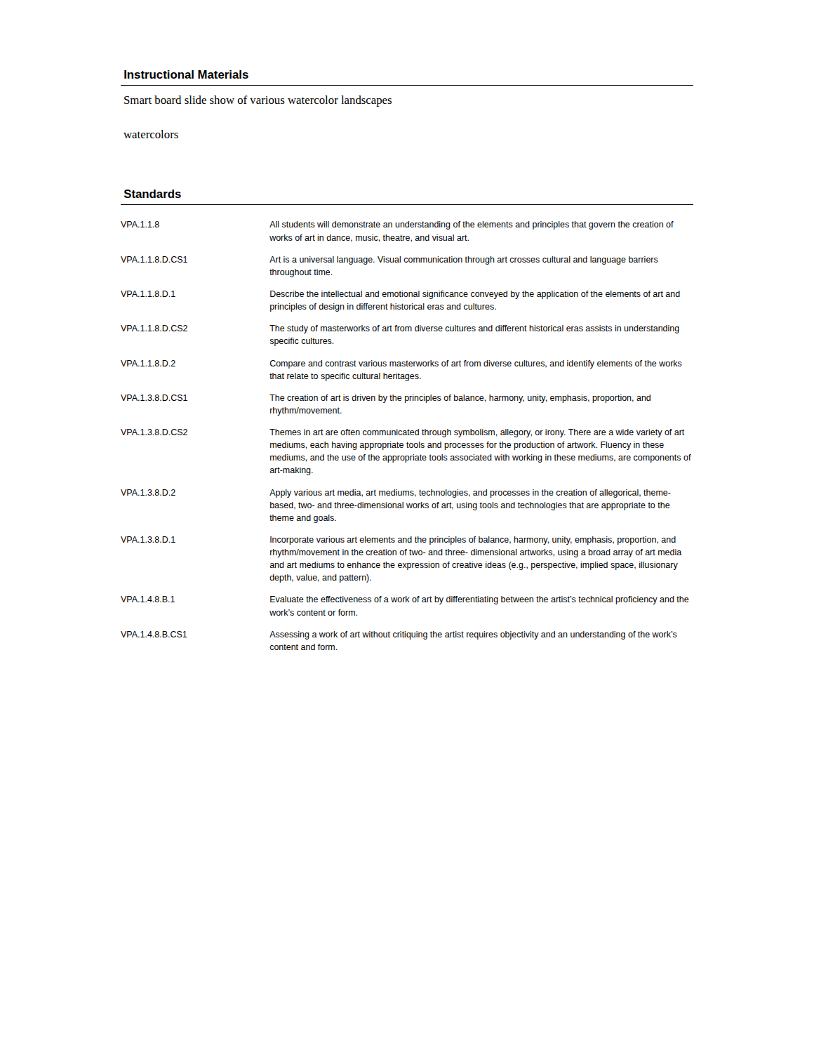Instructional Materials
Smart board slide show of various watercolor landscapes
watercolors
Standards
| VPA.1.1.8 | All students will demonstrate an understanding of the elements and principles that govern the creation of works of art in dance, music, theatre, and visual art. |
| VPA.1.1.8.D.CS1 | Art is a universal language. Visual communication through art crosses cultural and language barriers throughout time. |
| VPA.1.1.8.D.1 | Describe the intellectual and emotional significance conveyed by the application of the elements of art and principles of design in different historical eras and cultures. |
| VPA.1.1.8.D.CS2 | The study of masterworks of art from diverse cultures and different historical eras assists in understanding specific cultures. |
| VPA.1.1.8.D.2 | Compare and contrast various masterworks of art from diverse cultures, and identify elements of the works that relate to specific cultural heritages. |
| VPA.1.3.8.D.CS1 | The creation of art is driven by the principles of balance, harmony, unity, emphasis, proportion, and rhythm/movement. |
| VPA.1.3.8.D.CS2 | Themes in art are often communicated through symbolism, allegory, or irony. There are a wide variety of art mediums, each having appropriate tools and processes for the production of artwork. Fluency in these mediums, and the use of the appropriate tools associated with working in these mediums, are components of art-making. |
| VPA.1.3.8.D.2 | Apply various art media, art mediums, technologies, and processes in the creation of allegorical, theme-based, two- and three-dimensional works of art, using tools and technologies that are appropriate to the theme and goals. |
| VPA.1.3.8.D.1 | Incorporate various art elements and the principles of balance, harmony, unity, emphasis, proportion, and rhythm/movement in the creation of two- and three- dimensional artworks, using a broad array of art media and art mediums to enhance the expression of creative ideas (e.g., perspective, implied space, illusionary depth, value, and pattern). |
| VPA.1.4.8.B.1 | Evaluate the effectiveness of a work of art by differentiating between the artist’s technical proficiency and the work’s content or form. |
| VPA.1.4.8.B.CS1 | Assessing a work of art without critiquing the artist requires objectivity and an understanding of the work’s content and form. |